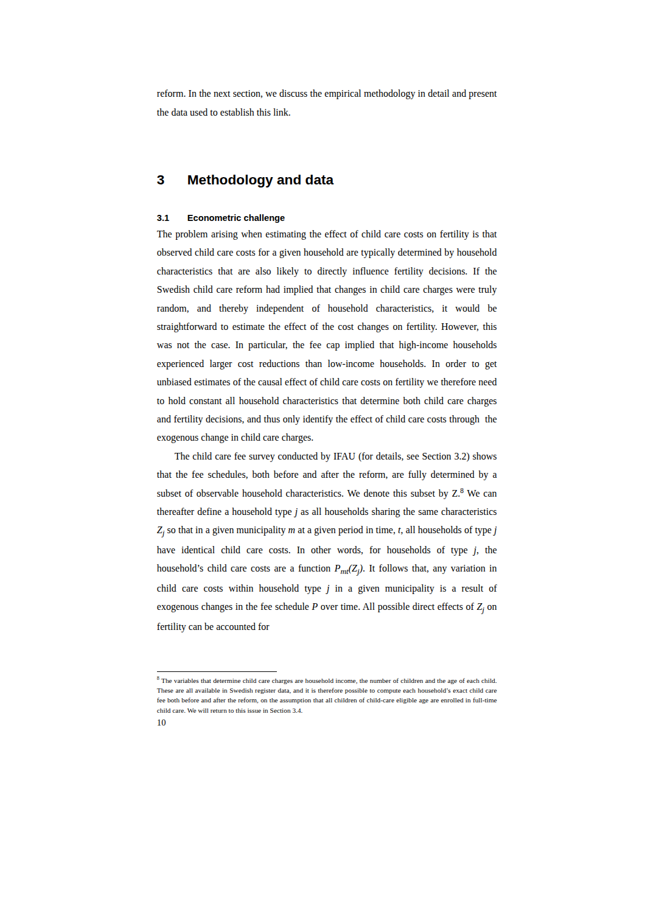reform. In the next section, we discuss the empirical methodology in detail and present the data used to establish this link.
3 Methodology and data
3.1 Econometric challenge
The problem arising when estimating the effect of child care costs on fertility is that observed child care costs for a given household are typically determined by household characteristics that are also likely to directly influence fertility decisions. If the Swedish child care reform had implied that changes in child care charges were truly random, and thereby independent of household characteristics, it would be straightforward to estimate the effect of the cost changes on fertility. However, this was not the case. In particular, the fee cap implied that high-income households experienced larger cost reductions than low-income households. In order to get unbiased estimates of the causal effect of child care costs on fertility we therefore need to hold constant all household characteristics that determine both child care charges and fertility decisions, and thus only identify the effect of child care costs through the exogenous change in child care charges.
The child care fee survey conducted by IFAU (for details, see Section 3.2) shows that the fee schedules, both before and after the reform, are fully determined by a subset of observable household characteristics. We denote this subset by Z.8 We can thereafter define a household type j as all households sharing the same characteristics Zj so that in a given municipality m at a given period in time, t, all households of type j have identical child care costs. In other words, for households of type j, the household’s child care costs are a function Pmt(Zj). It follows that, any variation in child care costs within household type j in a given municipality is a result of exogenous changes in the fee schedule P over time. All possible direct effects of Zj on fertility can be accounted for
8 The variables that determine child care charges are household income, the number of children and the age of each child. These are all available in Swedish register data, and it is therefore possible to compute each household’s exact child care fee both before and after the reform, on the assumption that all children of child-care eligible age are enrolled in full-time child care. We will return to this issue in Section 3.4.
10